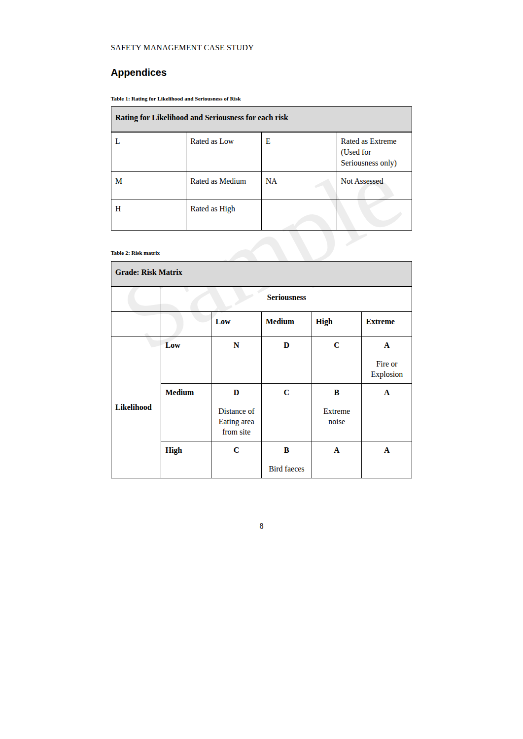Sample
SAFETY MANAGEMENT CASE STUDY
Appendices
Table 1: Rating for Likelihood and Seriousness of Risk
| Rating for Likelihood and Seriousness for each risk |
| L | Rated as Low | E | Rated as Extreme (Used for Seriousness only) |
| M | Rated as Medium | NA | Not Assessed |
| H | Rated as High | | |
Table 2: Risk matrix
| Grade: Risk Matrix |
| | Seriousness |
| | | Low | Medium | High | Extreme |
| Likelihood | Low | N | D | C | A Fire or Explosion |
| Medium | D Distance of Eating area from site | C | B Extreme noise | A |
| High | C | B Bird faeces | A | A |
8